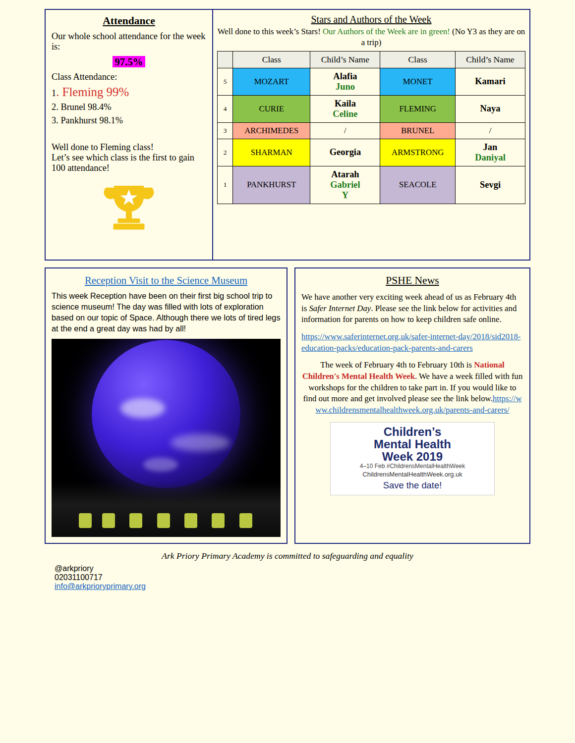Attendance
Our whole school attendance for the week is:
97.5%
Class Attendance:
1. Fleming 99%
2. Brunel 98.4%
3. Pankhurst 98.1%
Well done to Fleming class!
Let’s see which class is the first to gain 100 attendance!
Stars and Authors of the Week
Well done to this week’s Stars! Our Authors of the Week are in green! (No Y3 as they are on a trip)
| | Class | Child’s Name | Class | Child’s Name |
| --- | --- | --- | --- | --- |
| 5 | MOZART | Alafia Juno | MONET | Kamari |
| 4 | CURIE | Kaila Celine | FLEMING | Naya |
| 3 | ARCHIMEDES | / | BRUNEL | / |
| 2 | SHARMAN | Georgia | ARMSTRONG | Jan Daniyal |
| 1 | PANKHURST | Atarah Gabriel Y | SEACOLE | Sevgi |
Reception Visit to the Science Museum
This week Reception have been on their first big school trip to science museum! The day was filled with lots of exploration based on our topic of Space. Although there we lots of tired legs at the end a great day was had by all!
PSHE News
We have another very exciting week ahead of us as February 4th is Safer Internet Day. Please see the link below for activities and information for parents on how to keep children safe online.
https://www.saferinternet.org.uk/safer-internet-day/2018/sid2018-education-packs/education-pack-parents-and-carers
The week of February 4th to February 10th is National Children's Mental Health Week. We have a week filled with fun workshops for the children to take part in. If you would like to find out more and get involved please see the link below.https://www.childrensmentalhealthweek.org.uk/parents-and-carers/
Children’s
Mental Health
Week 2019
4–10 Feb #ChildrensMentalHealthWeek
ChildrensMentalHealthWeek.org.uk
Save the date!
Ark Priory Primary Academy is committed to safeguarding and equality
@arkpriory
02031100717
info@arkprioryprimary.org